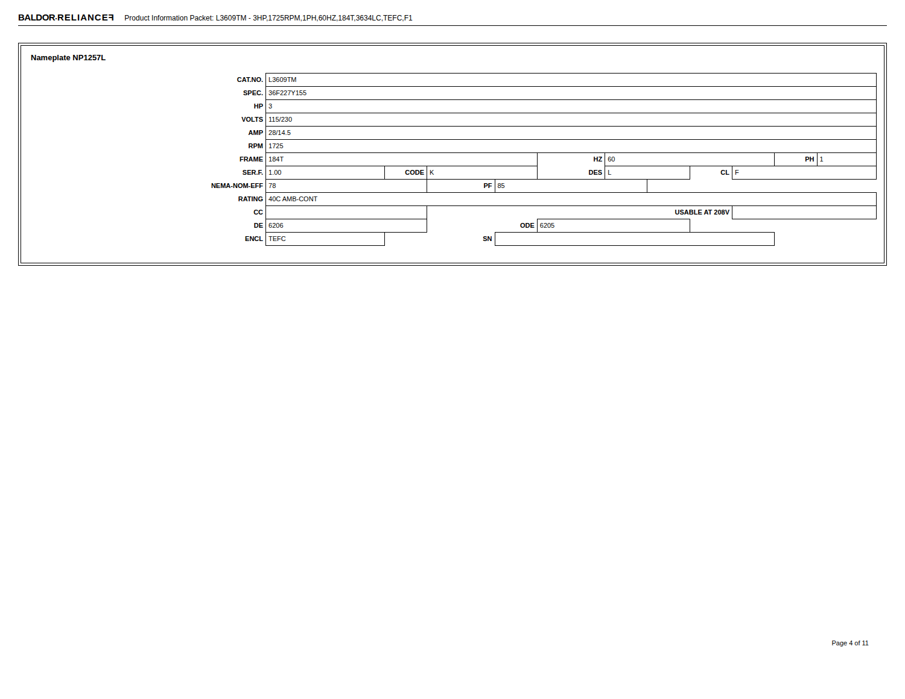BALDOR·RELIANCE F
Product Information Packet: L3609TM - 3HP,1725RPM,1PH,60HZ,184T,3634LC,TEFC,F1
Nameplate NP1257L
| CAT.NO. | L3609TM |
| SPEC. | 36F227Y155 |
| HP | 3 |
| VOLTS | 115/230 |
| AMP | 28/14.5 |
| RPM | 1725 |
| FRAME | 184T | HZ | 60 | PH | 1 |
| SER.F. | 1.00 | CODE | K | DES | L | CL | F |
| NEMA-NOM-EFF | 78 | PF | 85 | |
| RATING | 40C AMB-CONT |
| CC | | | USABLE AT 208V | |
| DE | 6206 | | ODE | 6205 | |
| ENCL | TEFC | | SN | | |
Page 4 of 11